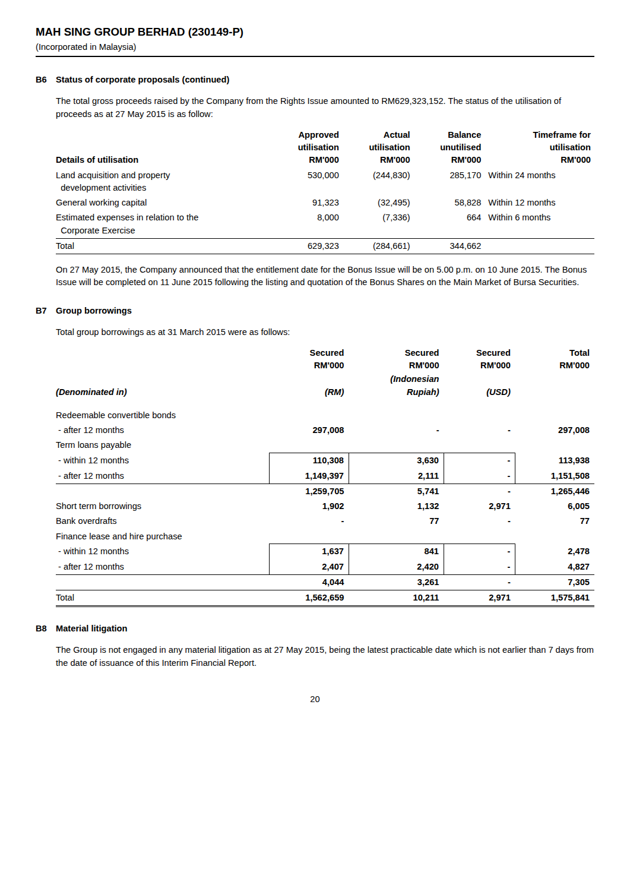MAH SING GROUP BERHAD (230149-P)
(Incorporated in Malaysia)
B6 Status of corporate proposals (continued)
The total gross proceeds raised by the Company from the Rights Issue amounted to RM629,323,152. The status of the utilisation of proceeds as at 27 May 2015 is as follow:
| Details of utilisation | Approved utilisation RM'000 | Actual utilisation RM'000 | Balance unutilised RM'000 | Timeframe for utilisation RM'000 |
| --- | --- | --- | --- | --- |
| Land acquisition and property development activities | 530,000 | (244,830) | 285,170 | Within 24 months |
| General working capital | 91,323 | (32,495) | 58,828 | Within 12 months |
| Estimated expenses in relation to the Corporate Exercise | 8,000 | (7,336) | 664 | Within 6 months |
| Total | 629,323 | (284,661) | 344,662 | |
On 27 May 2015, the Company announced that the entitlement date for the Bonus Issue will be on 5.00 p.m. on 10 June 2015. The Bonus Issue will be completed on 11 June 2015 following the listing and quotation of the Bonus Shares on the Main Market of Bursa Securities.
B7 Group borrowings
Total group borrowings as at 31 March 2015 were as follows:
| | Secured RM'000 | Secured RM'000 | Secured RM'000 | Total RM'000 |
| --- | --- | --- | --- | --- |
| (Denominated in) | (RM) | (Indonesian Rupiah) | (USD) | |
| Redeemable convertible bonds | | | | |
| - after 12 months | 297,008 | - | - | 297,008 |
| Term loans payable | | | | |
| - within 12 months | 110,308 | 3,630 | - | 113,938 |
| - after 12 months | 1,149,397 | 2,111 | - | 1,151,508 |
| | 1,259,705 | 5,741 | - | 1,265,446 |
| Short term borrowings | 1,902 | 1,132 | 2,971 | 6,005 |
| Bank overdrafts | - | 77 | - | 77 |
| Finance lease and hire purchase | | | | |
| - within 12 months | 1,637 | 841 | - | 2,478 |
| - after 12 months | 2,407 | 2,420 | - | 4,827 |
| | 4,044 | 3,261 | - | 7,305 |
| Total | 1,562,659 | 10,211 | 2,971 | 1,575,841 |
B8 Material litigation
The Group is not engaged in any material litigation as at 27 May 2015, being the latest practicable date which is not earlier than 7 days from the date of issuance of this Interim Financial Report.
20